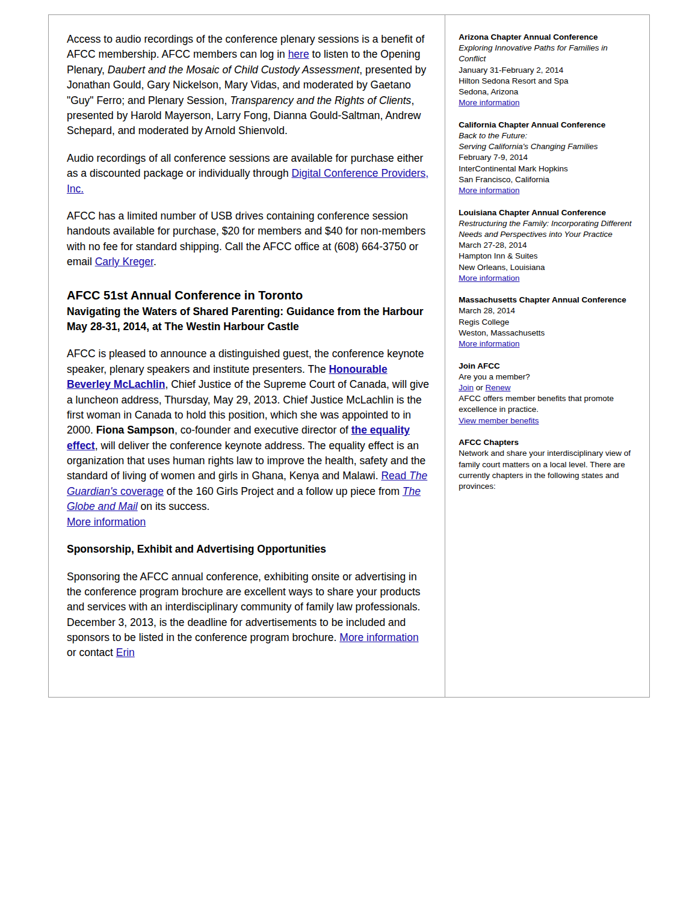| Access to audio recordings of the conference plenary sessions is a benefit of AFCC membership. AFCC members can log in here to listen to the Opening Plenary, Daubert and the Mosaic of Child Custody Assessment , presented by Jonathan Gould, Gary Nickelson, Mary Vidas, and moderated by Gaetano "Guy" Ferro; and Plenary Session, Transparency and the Rights of Clients , presented by Harold Mayerson, Larry Fong, Dianna Gould-Saltman, Andrew Schepard, and moderated by Arnold Shienvold. Audio recordings of all conference sessions are available for purchase either as a discounted package or individually through Digital Conference Providers, Inc. AFCC has a limited number of USB drives containing conference session handouts available for purchase, $20 for members and $40 for non-members with no fee for standard shipping. Call the AFCC office at (608) 664-3750 or email Carly Kreger . AFCC 51st Annual Conference in Toronto Navigating the Waters of Shared Parenting: Guidance from the Harbour May 28-31, 2014, at The Westin Harbour Castle AFCC is pleased to announce a distinguished guest, the conference keynote speaker, plenary speakers and institute presenters. The Honourable Beverley McLachlin , Chief Justice of the Supreme Court of Canada, will give a luncheon address, Thursday, May 29, 2013. Chief Justice McLachlin is the first woman in Canada to hold this position, which she was appointed to in 2000. Fiona Sampson , co-founder and executive director of the equality effect , will deliver the conference keynote address. The equality effect is an organization that uses human rights law to improve the health, safety and the standard of living of women and girls in Ghana, Kenya and Malawi. Read The Guardian's coverage of the 160 Girls Project and a follow up piece from The Globe and Mail on its success. More information Sponsorship, Exhibit and Advertising Opportunities Sponsoring the AFCC annual conference, exhibiting onsite or advertising in the conference program brochure are excellent ways to share your products and services with an interdisciplinary community of family law professionals. December 3, 2013, is the deadline for advertisements to be included and sponsors to be listed in the conference program brochure. More information or contact Erin | Arizona Chapter Annual Conference Exploring Innovative Paths for Families in Conflict January 31-February 2, 2014 Hilton Sedona Resort and Spa Sedona, Arizona More information California Chapter Annual Conference Back to the Future: Serving California's Changing Families February 7-9, 2014 InterContinental Mark Hopkins San Francisco, California More information Louisiana Chapter Annual Conference Restructuring the Family: Incorporating Different Needs and Perspectives into Your Practice March 27-28, 2014 Hampton Inn & Suites New Orleans, Louisiana More information Massachusetts Chapter Annual Conference March 28, 2014 Regis College Weston, Massachusetts More information Join AFCC Are you a member? Join or Renew AFCC offers member benefits that promote excellence in practice. View member benefits AFCC Chapters Network and share your interdisciplinary view of family court matters on a local level. There are currently chapters in the following states and provinces: |